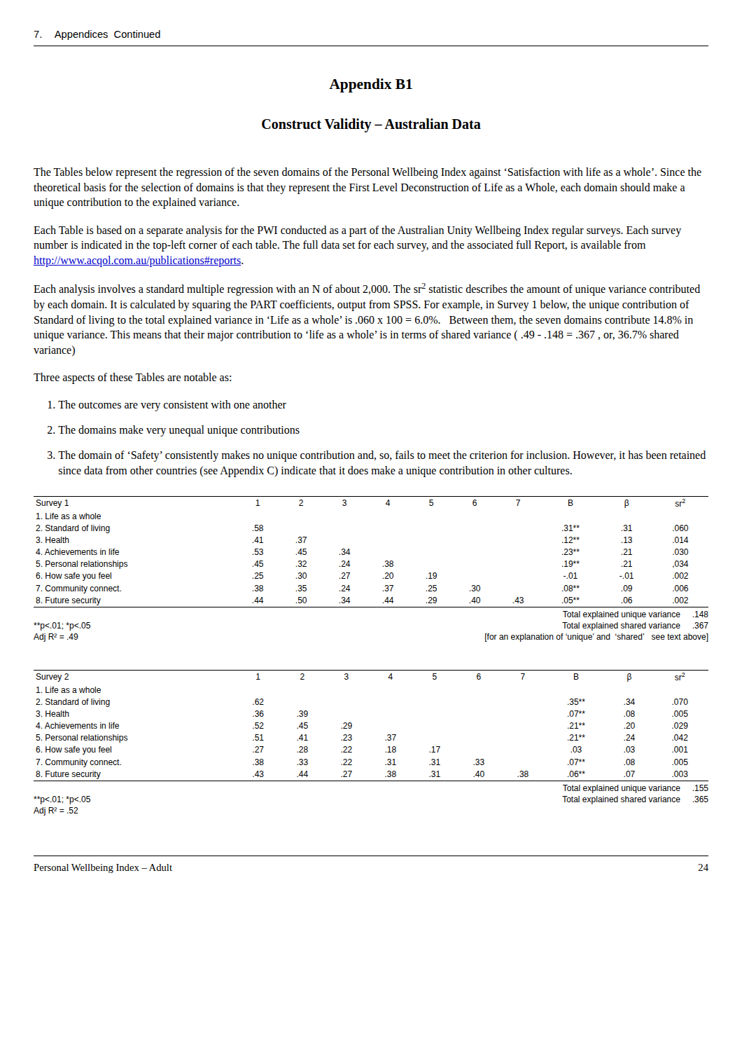7. Appendices Continued
Appendix B1
Construct Validity – Australian Data
The Tables below represent the regression of the seven domains of the Personal Wellbeing Index against ‘Satisfaction with life as a whole’. Since the theoretical basis for the selection of domains is that they represent the First Level Deconstruction of Life as a Whole, each domain should make a unique contribution to the explained variance.
Each Table is based on a separate analysis for the PWI conducted as a part of the Australian Unity Wellbeing Index regular surveys. Each survey number is indicated in the top-left corner of each table. The full data set for each survey, and the associated full Report, is available from http://www.acqol.com.au/publications#reports.
Each analysis involves a standard multiple regression with an N of about 2,000. The sr2 statistic describes the amount of unique variance contributed by each domain. It is calculated by squaring the PART coefficients, output from SPSS. For example, in Survey 1 below, the unique contribution of Standard of living to the total explained variance in ‘Life as a whole’ is .060 x 100 = 6.0%. Between them, the seven domains contribute 14.8% in unique variance. This means that their major contribution to ‘life as a whole’ is in terms of shared variance ( .49 - .148 = .367 , or, 36.7% shared variance)
Three aspects of these Tables are notable as:
The outcomes are very consistent with one another
The domains make very unequal unique contributions
The domain of ‘Safety’ consistently makes no unique contribution and, so, fails to meet the criterion for inclusion. However, it has been retained since data from other countries (see Appendix C) indicate that it does make a unique contribution in other cultures.
| Survey 1 | 1 | 2 | 3 | 4 | 5 | 6 | 7 | B | β | sr 2 |
| --- | --- | --- | --- | --- | --- | --- | --- | --- | --- | --- |
| 1. Life as a whole | | | | | | | | | | |
| 2. Standard of living | .58 | | | | | | | .31** | .31 | .060 |
| 3. Health | .41 | .37 | | | | | | .12** | .13 | .014 |
| 4. Achievements in life | .53 | .45 | .34 | | | | | .23** | .21 | .030 |
| 5. Personal relationships | .45 | .32 | .24 | .38 | | | | .19** | .21 | ,034 |
| 6. How safe you feel | .25 | .30 | .27 | .20 | .19 | | | -.01 | -.01 | .002 |
| 7. Community connect. | .38 | .35 | .24 | .37 | .25 | .30 | | .08** | .09 | .006 |
| 8. Future security | .44 | .50 | .34 | .44 | .29 | .40 | .43 | .05** | .06 | .002 |
| | Total explained unique variance .148 |
| **p<.01; *p<.05 | Total explained shared variance .367 |
| Adj R² = .49 | [for an explanation of ‘unique’ and ‘shared’ see text above] |
| Survey 2 | 1 | 2 | 3 | 4 | 5 | 6 | 7 | B | β | sr 2 |
| --- | --- | --- | --- | --- | --- | --- | --- | --- | --- | --- |
| 1. Life as a whole | | | | | | | | | | |
| 2. Standard of living | .62 | | | | | | | .35** | .34 | .070 |
| 3. Health | .36 | .39 | | | | | | .07** | .08 | .005 |
| 4. Achievements in life | .52 | .45 | .29 | | | | | .21** | .20 | .029 |
| 5. Personal relationships | .51 | .41 | .23 | .37 | | | | .21** | .24 | .042 |
| 6. How safe you feel | .27 | .28 | .22 | .18 | .17 | | | .03 | .03 | .001 |
| 7. Community connect. | .38 | .33 | .22 | .31 | .31 | .33 | | .07** | .08 | .005 |
| 8. Future security | .43 | .44 | .27 | .38 | .31 | .40 | .38 | .06** | .07 | .003 |
| | Total explained unique variance .155 |
| **p<.01; *p<.05 | Total explained shared variance .365 |
| Adj R² = .52 | |
Personal Wellbeing Index – Adult 24